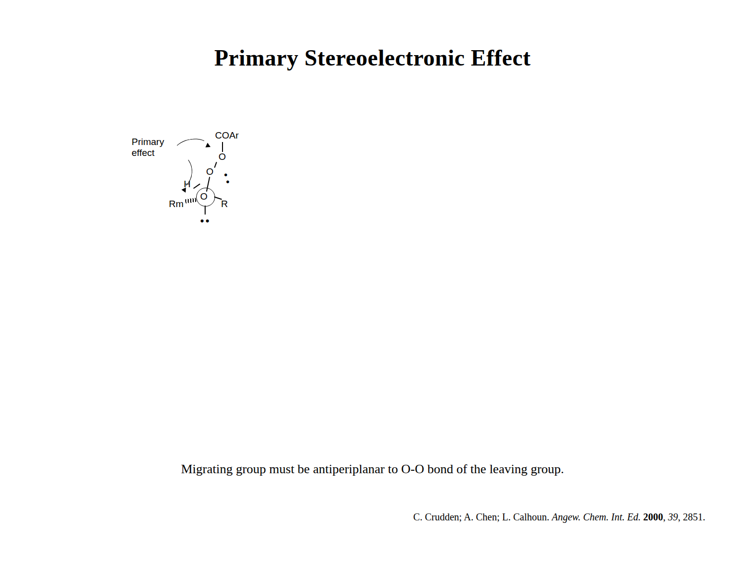Primary Stereoelectronic Effect
Primary
effect
COAr
O
O
••
H
O
Rm
R
••
Migrating group must be antiperiplanar to O-O bond of the leaving group.
C. Crudden; A. Chen; L. Calhoun. Angew. Chem. Int. Ed. 2000, 39, 2851.